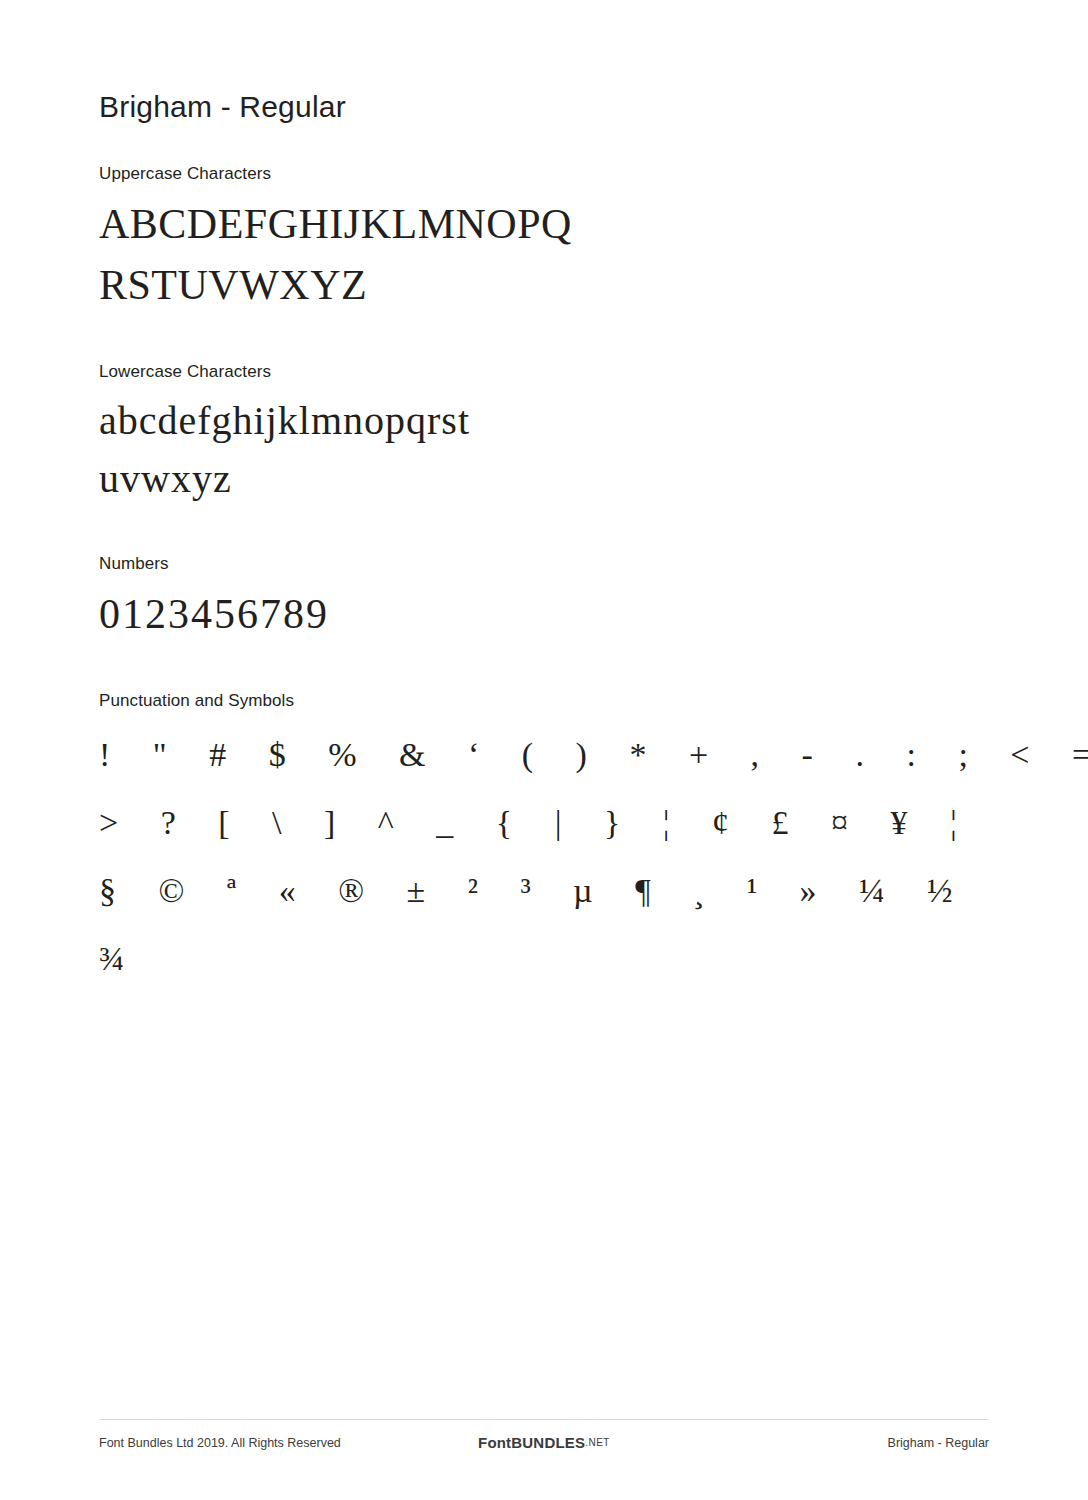Brigham - Regular
Uppercase Characters
ABCDEFGHIJKLMNOPQ
RSTUVWXYZ
Lowercase Characters
abcdefghijklmnopqrst
uvwxyz
Numbers
0123456789
Punctuation and Symbols
! " # $ % & ‘ ( ) * + , - . : ; < = > ? [ \ ] ^ _ { | } ¦ ¢ £ ¤ ¥ ¦ § © ª « ® ± ² ³ µ ¶ ¸ ¹ » ¼ ½ ¾
Font Bundles Ltd 2019. All Rights Reserved
FontBUNDLES.NET
Brigham - Regular